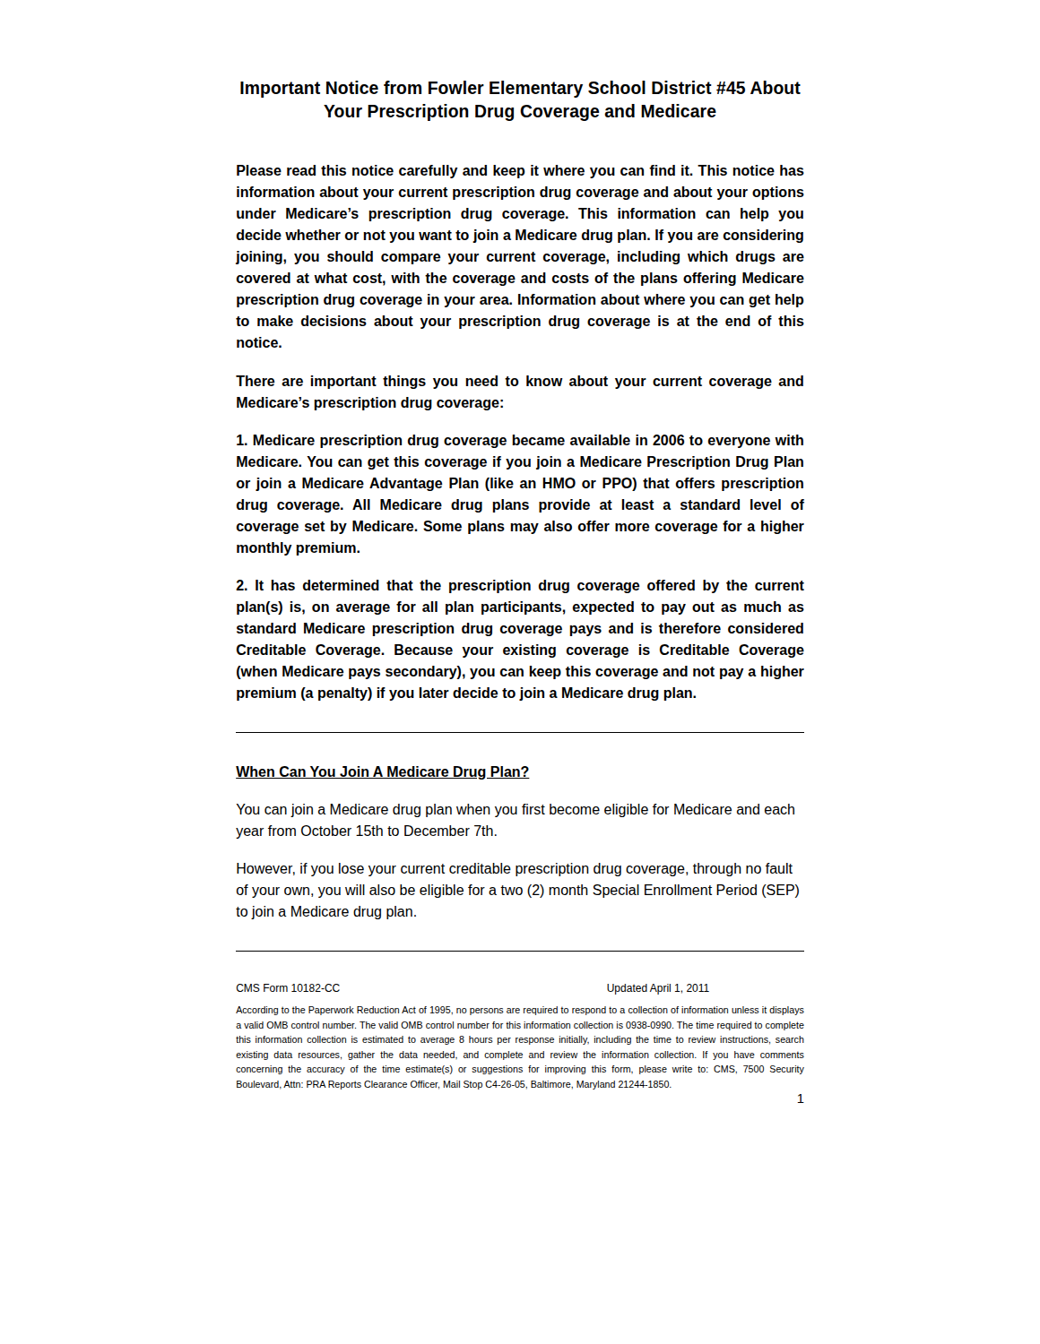Important Notice from Fowler Elementary School District #45 About
Your Prescription Drug Coverage and Medicare
Please read this notice carefully and keep it where you can find it. This notice has information about your current prescription drug coverage and about your options under Medicare’s prescription drug coverage. This information can help you decide whether or not you want to join a Medicare drug plan. If you are considering joining, you should compare your current coverage, including which drugs are covered at what cost, with the coverage and costs of the plans offering Medicare prescription drug coverage in your area. Information about where you can get help to make decisions about your prescription drug coverage is at the end of this notice.
There are important things you need to know about your current coverage and Medicare’s prescription drug coverage:
1. Medicare prescription drug coverage became available in 2006 to everyone with Medicare. You can get this coverage if you join a Medicare Prescription Drug Plan or join a Medicare Advantage Plan (like an HMO or PPO) that offers prescription drug coverage. All Medicare drug plans provide at least a standard level of coverage set by Medicare. Some plans may also offer more coverage for a higher monthly premium.
2. It has determined that the prescription drug coverage offered by the current plan(s) is, on average for all plan participants, expected to pay out as much as standard Medicare prescription drug coverage pays and is therefore considered Creditable Coverage. Because your existing coverage is Creditable Coverage (when Medicare pays secondary), you can keep this coverage and not pay a higher premium (a penalty) if you later decide to join a Medicare drug plan.
When Can You Join A Medicare Drug Plan?
You can join a Medicare drug plan when you first become eligible for Medicare and each year from October 15th to December 7th.
However, if you lose your current creditable prescription drug coverage, through no fault of your own, you will also be eligible for a two (2) month Special Enrollment Period (SEP) to join a Medicare drug plan.
CMS Form 10182-CC Updated April 1, 2011
According to the Paperwork Reduction Act of 1995, no persons are required to respond to a collection of information unless it displays a valid OMB control number. The valid OMB control number for this information collection is 0938-0990. The time required to complete this information collection is estimated to average 8 hours per response initially, including the time to review instructions, search existing data resources, gather the data needed, and complete and review the information collection. If you have comments concerning the accuracy of the time estimate(s) or suggestions for improving this form, please write to: CMS, 7500 Security Boulevard, Attn: PRA Reports Clearance Officer, Mail Stop C4-26-05, Baltimore, Maryland 21244-1850.
1